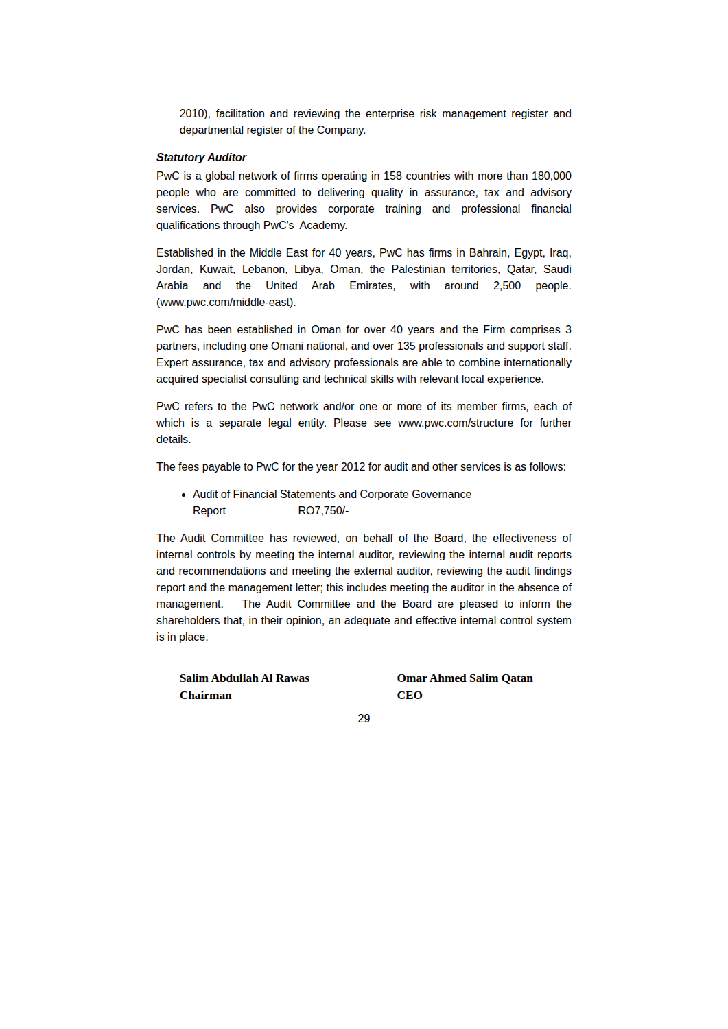2010), facilitation and reviewing the enterprise risk management register and departmental register of the Company.
Statutory Auditor
PwC is a global network of firms operating in 158 countries with more than 180,000 people who are committed to delivering quality in assurance, tax and advisory services. PwC also provides corporate training and professional financial qualifications through PwC's Academy.
Established in the Middle East for 40 years, PwC has firms in Bahrain, Egypt, Iraq, Jordan, Kuwait, Lebanon, Libya, Oman, the Palestinian territories, Qatar, Saudi Arabia and the United Arab Emirates, with around 2,500 people. (www.pwc.com/middle-east).
PwC has been established in Oman for over 40 years and the Firm comprises 3 partners, including one Omani national, and over 135 professionals and support staff. Expert assurance, tax and advisory professionals are able to combine internationally acquired specialist consulting and technical skills with relevant local experience.
PwC refers to the PwC network and/or one or more of its member firms, each of which is a separate legal entity. Please see www.pwc.com/structure for further details.
The fees payable to PwC for the year 2012 for audit and other services is as follows:
Audit of Financial Statements and Corporate Governance Report RO7,750/-
The Audit Committee has reviewed, on behalf of the Board, the effectiveness of internal controls by meeting the internal auditor, reviewing the internal audit reports and recommendations and meeting the external auditor, reviewing the audit findings report and the management letter; this includes meeting the auditor in the absence of management. The Audit Committee and the Board are pleased to inform the shareholders that, in their opinion, an adequate and effective internal control system is in place.
Salim Abdullah Al Rawas
Chairman
Omar Ahmed Salim Qatan
CEO
29